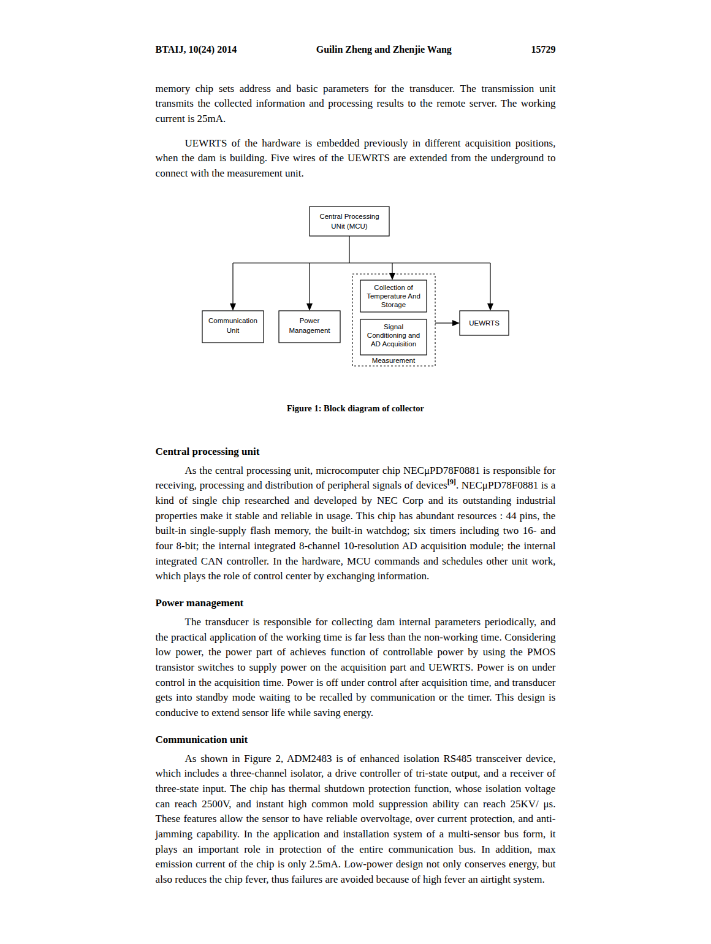BTAIJ, 10(24) 2014
Guilin Zheng and Zhenjie Wang
15729
memory chip sets address and basic parameters for the transducer. The transmission unit transmits the collected information and processing results to the remote server. The working current is 25mA.
UEWRTS of the hardware is embedded previously in different acquisition positions, when the dam is building. Five wires of the UEWRTS are extended from the underground to connect with the measurement unit.
Central Processing UNit (MCU) Communication Unit Power Management Collection of Temperature And Storage Signal Conditioning and AD Acquisition Measurement UEWRTS
Figure 1: Block diagram of collector
Central processing unit
As the central processing unit, microcomputer chip NECμPD78F0881 is responsible for receiving, processing and distribution of peripheral signals of devices[9]. NECμPD78F0881 is a kind of single chip researched and developed by NEC Corp and its outstanding industrial properties make it stable and reliable in usage. This chip has abundant resources : 44 pins, the built-in single-supply flash memory, the built-in watchdog; six timers including two 16- and four 8-bit; the internal integrated 8-channel 10-resolution AD acquisition module; the internal integrated CAN controller. In the hardware, MCU commands and schedules other unit work, which plays the role of control center by exchanging information.
Power management
The transducer is responsible for collecting dam internal parameters periodically, and the practical application of the working time is far less than the non-working time. Considering low power, the power part of achieves function of controllable power by using the PMOS transistor switches to supply power on the acquisition part and UEWRTS. Power is on under control in the acquisition time. Power is off under control after acquisition time, and transducer gets into standby mode waiting to be recalled by communication or the timer. This design is conducive to extend sensor life while saving energy.
Communication unit
As shown in Figure 2, ADM2483 is of enhanced isolation RS485 transceiver device, which includes a three-channel isolator, a drive controller of tri-state output, and a receiver of three-state input. The chip has thermal shutdown protection function, whose isolation voltage can reach 2500V, and instant high common mold suppression ability can reach 25KV/ μs. These features allow the sensor to have reliable overvoltage, over current protection, and anti-jamming capability. In the application and installation system of a multi-sensor bus form, it plays an important role in protection of the entire communication bus. In addition, max emission current of the chip is only 2.5mA. Low-power design not only conserves energy, but also reduces the chip fever, thus failures are avoided because of high fever an airtight system.